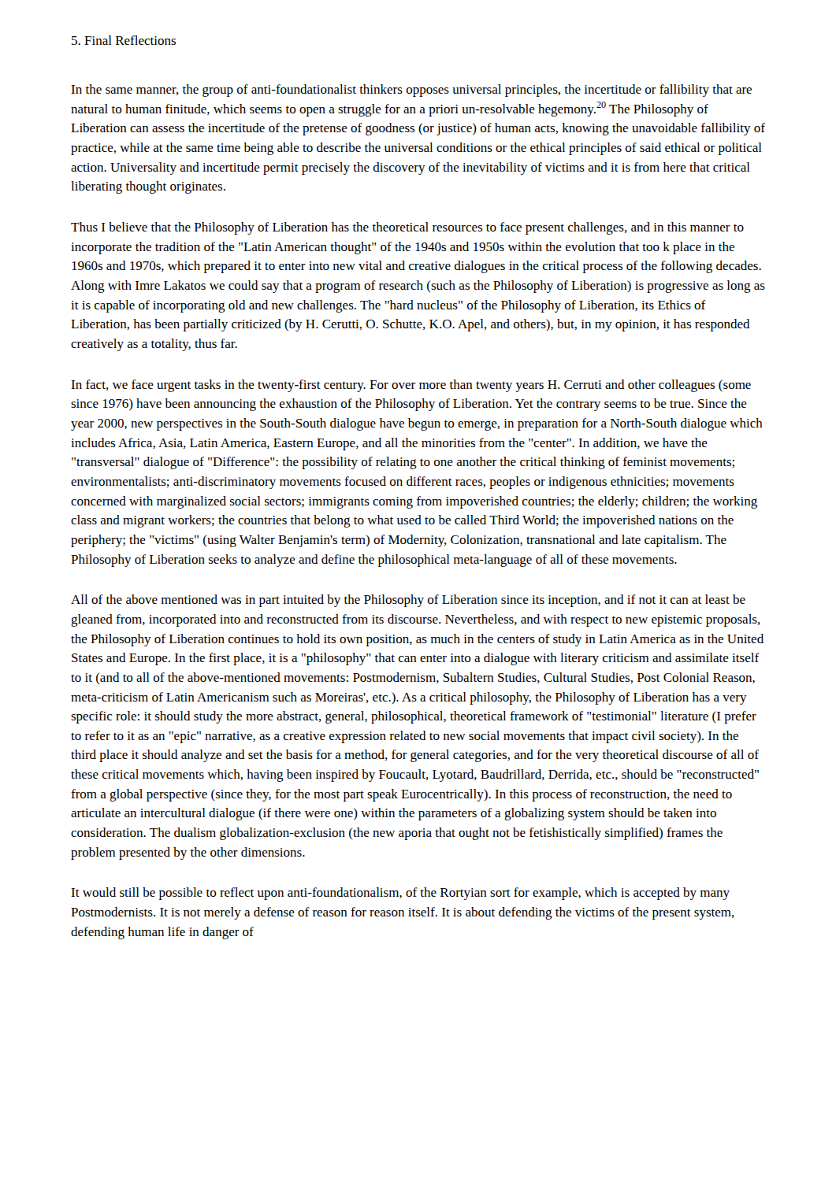5. Final Reflections
In the same manner, the group of anti-foundationalist thinkers opposes universal principles, the incertitude or fallibility that are natural to human finitude, which seems to open a struggle for an a priori un-resolvable hegemony.20 The Philosophy of Liberation can assess the incertitude of the pretense of goodness (or justice) of human acts, knowing the unavoidable fallibility of practice, while at the same time being able to describe the universal conditions or the ethical principles of said ethical or political action. Universality and incertitude permit precisely the discovery of the inevitability of victims and it is from here that critical liberating thought originates.
Thus I believe that the Philosophy of Liberation has the theoretical resources to face present challenges, and in this manner to incorporate the tradition of the "Latin American thought" of the 1940s and 1950s within the evolution that too k place in the 1960s and 1970s, which prepared it to enter into new vital and creative dialogues in the critical process of the following decades. Along with Imre Lakatos we could say that a program of research (such as the Philosophy of Liberation) is progressive as long as it is capable of incorporating old and new challenges. The "hard nucleus" of the Philosophy of Liberation, its Ethics of Liberation, has been partially criticized (by H. Cerutti, O. Schutte, K.O. Apel, and others), but, in my opinion, it has responded creatively as a totality, thus far.
In fact, we face urgent tasks in the twenty-first century. For over more than twenty years H. Cerruti and other colleagues (some since 1976) have been announcing the exhaustion of the Philosophy of Liberation. Yet the contrary seems to be true. Since the year 2000, new perspectives in the South-South dialogue have begun to emerge, in preparation for a North-South dialogue which includes Africa, Asia, Latin America, Eastern Europe, and all the minorities from the "center". In addition, we have the "transversal" dialogue of "Difference": the possibility of relating to one another the critical thinking of feminist movements; environmentalists; anti-discriminatory movements focused on different races, peoples or indigenous ethnicities; movements concerned with marginalized social sectors; immigrants coming from impoverished countries; the elderly; children; the working class and migrant workers; the countries that belong to what used to be called Third World; the impoverished nations on the periphery; the "victims" (using Walter Benjamin's term) of Modernity, Colonization, transnational and late capitalism. The Philosophy of Liberation seeks to analyze and define the philosophical meta-language of all of these movements.
All of the above mentioned was in part intuited by the Philosophy of Liberation since its inception, and if not it can at least be gleaned from, incorporated into and reconstructed from its discourse. Nevertheless, and with respect to new epistemic proposals, the Philosophy of Liberation continues to hold its own position, as much in the centers of study in Latin America as in the United States and Europe. In the first place, it is a "philosophy" that can enter into a dialogue with literary criticism and assimilate itself to it (and to all of the above-mentioned movements: Postmodernism, Subaltern Studies, Cultural Studies, Post Colonial Reason, meta-criticism of Latin Americanism such as Moreiras', etc.). As a critical philosophy, the Philosophy of Liberation has a very specific role: it should study the more abstract, general, philosophical, theoretical framework of "testimonial" literature (I prefer to refer to it as an "epic" narrative, as a creative expression related to new social movements that impact civil society). In the third place it should analyze and set the basis for a method, for general categories, and for the very theoretical discourse of all of these critical movements which, having been inspired by Foucault, Lyotard, Baudrillard, Derrida, etc., should be "reconstructed" from a global perspective (since they, for the most part speak Eurocentrically). In this process of reconstruction, the need to articulate an intercultural dialogue (if there were one) within the parameters of a globalizing system should be taken into consideration. The dualism globalization-exclusion (the new aporia that ought not be fetishistically simplified) frames the problem presented by the other dimensions.
It would still be possible to reflect upon anti-foundationalism, of the Rortyian sort for example, which is accepted by many Postmodernists. It is not merely a defense of reason for reason itself. It is about defending the victims of the present system, defending human life in danger of